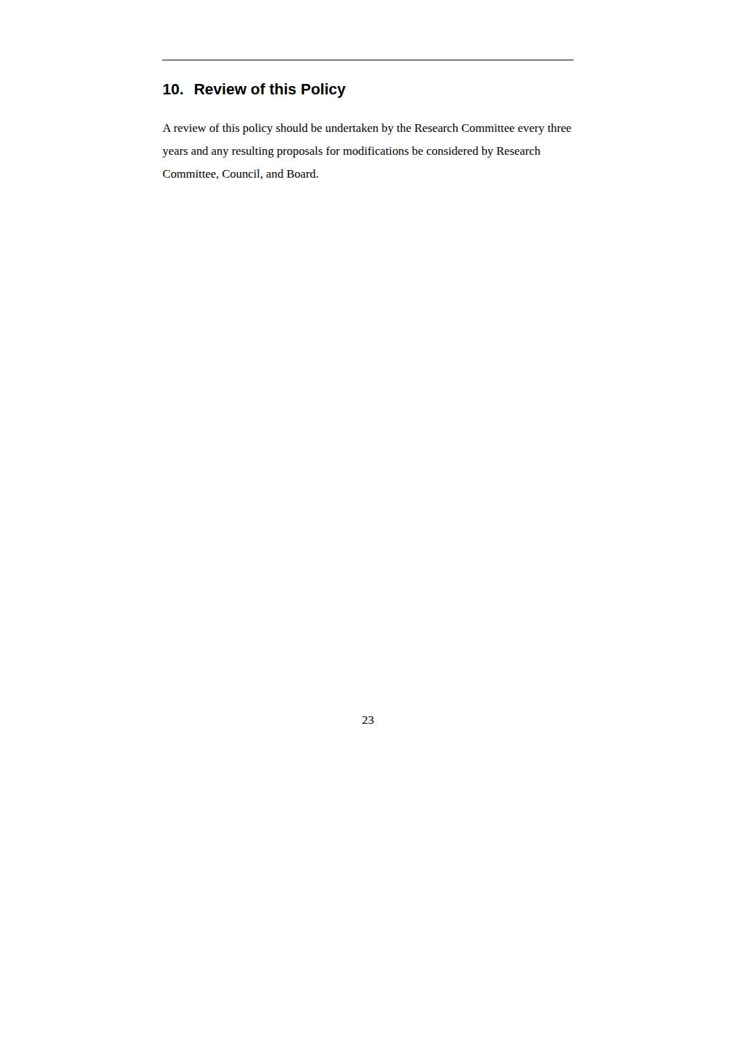10. Review of this Policy
A review of this policy should be undertaken by the Research Committee every three years and any resulting proposals for modifications be considered by Research Committee, Council, and Board.
23